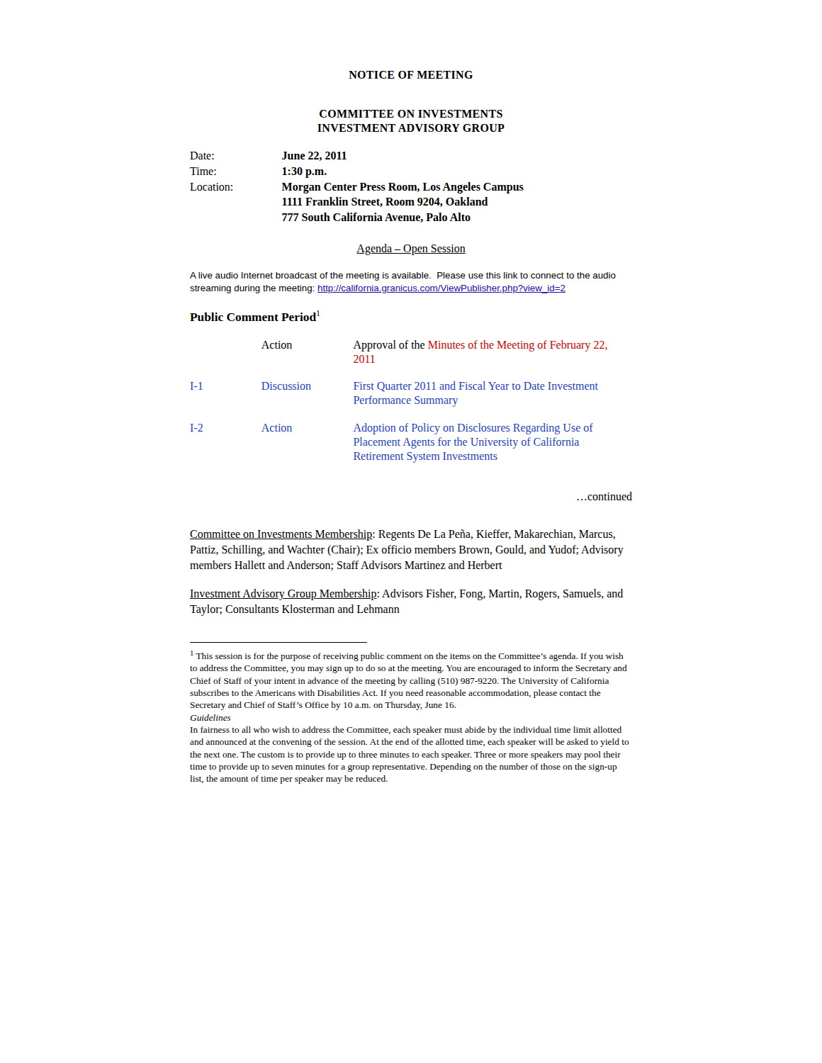NOTICE OF MEETING
COMMITTEE ON INVESTMENTS
INVESTMENT ADVISORY GROUP
| Date: | June 22, 2011 |
| Time: | 1:30 p.m. |
| Location: | Morgan Center Press Room, Los Angeles Campus |
| | 1111 Franklin Street, Room 9204, Oakland |
| | 777 South California Avenue, Palo Alto |
Agenda – Open Session
A live audio Internet broadcast of the meeting is available. Please use this link to connect to the audio streaming during the meeting: http://california.granicus.com/ViewPublisher.php?view_id=2
Public Comment Period1
| | Action | Approval of the Minutes of the Meeting of February 22, 2011 |
| I-1 | Discussion | First Quarter 2011 and Fiscal Year to Date Investment Performance Summary |
| I-2 | Action | Adoption of Policy on Disclosures Regarding Use of Placement Agents for the University of California Retirement System Investments |
…continued
Committee on Investments Membership: Regents De La Peña, Kieffer, Makarechian, Marcus, Pattiz, Schilling, and Wachter (Chair); Ex officio members Brown, Gould, and Yudof; Advisory members Hallett and Anderson; Staff Advisors Martinez and Herbert
Investment Advisory Group Membership: Advisors Fisher, Fong, Martin, Rogers, Samuels, and Taylor; Consultants Klosterman and Lehmann
1 This session is for the purpose of receiving public comment on the items on the Committee’s agenda. If you wish to address the Committee, you may sign up to do so at the meeting. You are encouraged to inform the Secretary and Chief of Staff of your intent in advance of the meeting by calling (510) 987-9220. The University of California subscribes to the Americans with Disabilities Act. If you need reasonable accommodation, please contact the Secretary and Chief of Staff’s Office by 10 a.m. on Thursday, June 16.
Guidelines
In fairness to all who wish to address the Committee, each speaker must abide by the individual time limit allotted and announced at the convening of the session. At the end of the allotted time, each speaker will be asked to yield to the next one. The custom is to provide up to three minutes to each speaker. Three or more speakers may pool their time to provide up to seven minutes for a group representative. Depending on the number of those on the sign-up list, the amount of time per speaker may be reduced.